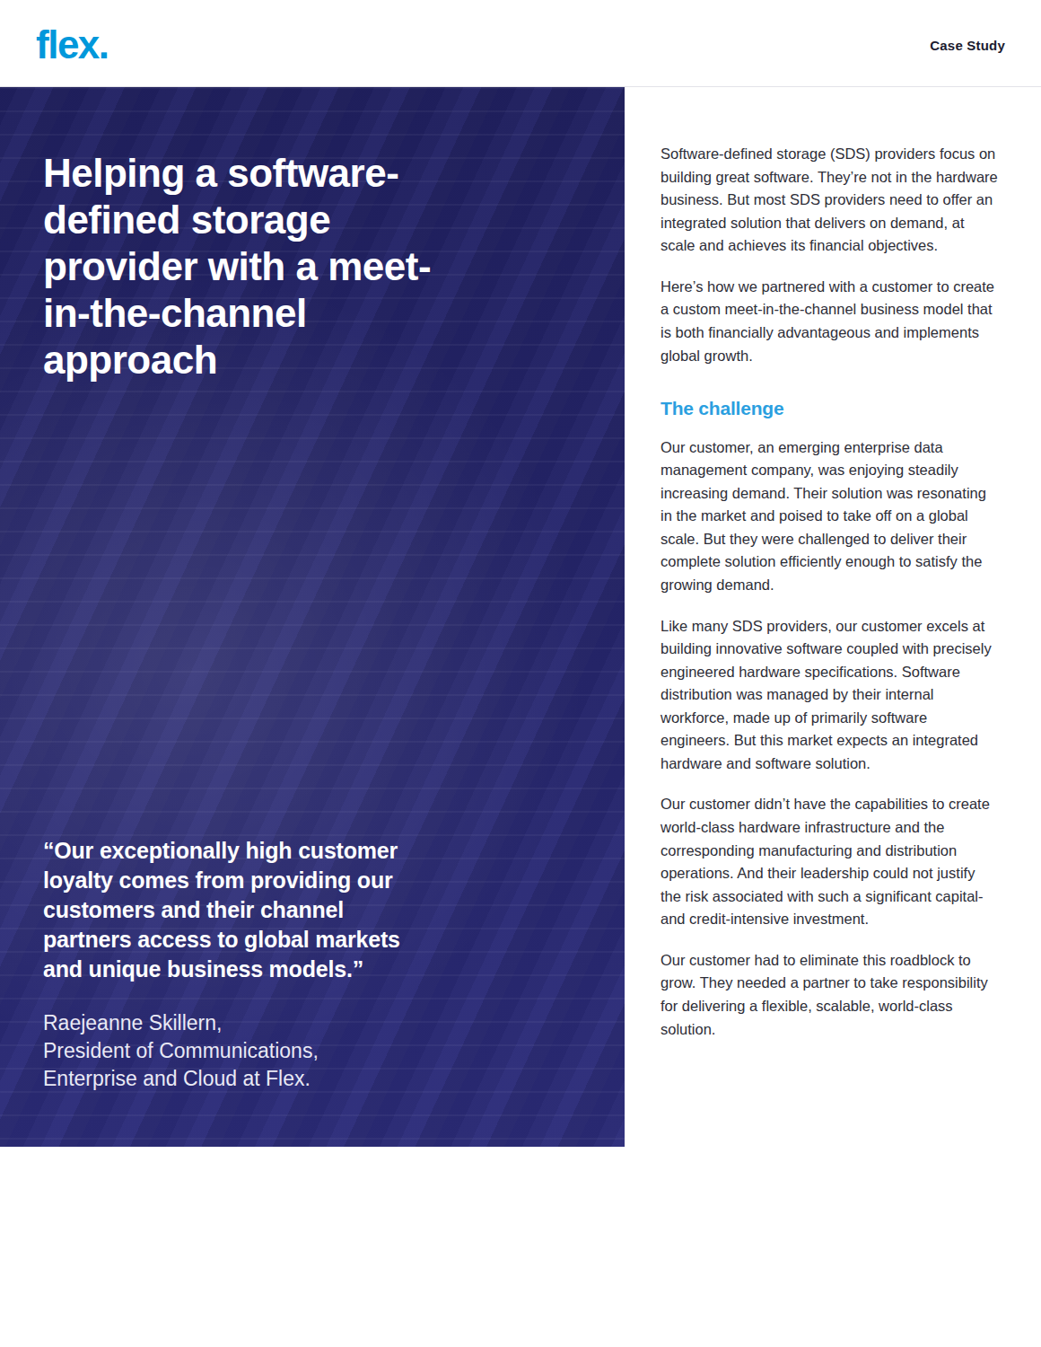flex.
Case Study
Helping a software-defined storage provider with a meet-in-the-channel approach
“Our exceptionally high customer loyalty comes from providing our customers and their channel partners access to global markets and unique business models.”
Raejeanne Skillern,
President of Communications,
Enterprise and Cloud at Flex.
Software-defined storage (SDS) providers focus on building great software. They’re not in the hardware business. But most SDS providers need to offer an integrated solution that delivers on demand, at scale and achieves its financial objectives.
Here’s how we partnered with a customer to create a custom meet-in-the-channel business model that is both financially advantageous and implements global growth.
The challenge
Our customer, an emerging enterprise data management company, was enjoying steadily increasing demand. Their solution was resonating in the market and poised to take off on a global scale. But they were challenged to deliver their complete solution efficiently enough to satisfy the growing demand.
Like many SDS providers, our customer excels at building innovative software coupled with precisely engineered hardware specifications. Software distribution was managed by their internal workforce, made up of primarily software engineers. But this market expects an integrated hardware and software solution.
Our customer didn’t have the capabilities to create world-class hardware infrastructure and the corresponding manufacturing and distribution operations. And their leadership could not justify the risk associated with such a significant capital- and credit-intensive investment.
Our customer had to eliminate this roadblock to grow. They needed a partner to take responsibility for delivering a flexible, scalable, world-class solution.